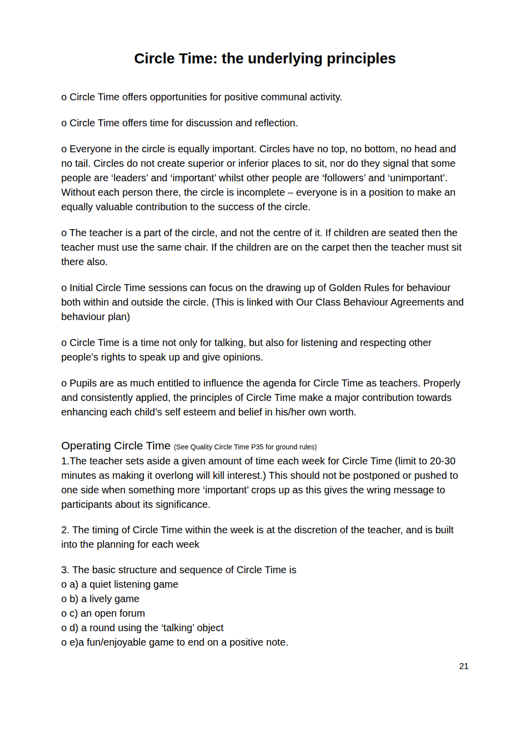Circle Time: the underlying principles
Circle Time offers opportunities for positive communal activity.
Circle Time offers time for discussion and reflection.
Everyone in the circle is equally important. Circles have no top, no bottom, no head and no tail. Circles do not create superior or inferior places to sit, nor do they signal that some people are ‘leaders’ and ‘important’ whilst other people are ‘followers’ and ‘unimportant’. Without each person there, the circle is incomplete – everyone is in a position to make an equally valuable contribution to the success of the circle.
The teacher is a part of the circle, and not the centre of it. If children are seated then the teacher must use the same chair. If the children are on the carpet then the teacher must sit there also.
Initial Circle Time sessions can focus on the drawing up of Golden Rules for behaviour both within and outside the circle. (This is linked with Our Class Behaviour Agreements and behaviour plan)
Circle Time is a time not only for talking, but also for listening and respecting other people’s rights to speak up and give opinions.
Pupils are as much entitled to influence the agenda for Circle Time as teachers. Properly and consistently applied, the principles of Circle Time make a major contribution towards enhancing each child’s self esteem and belief in his/her own worth.
Operating Circle Time (See Quality Circle Time P35 for ground rules)
1.The teacher sets aside a given amount of time each week for Circle Time (limit to 20-30 minutes as making it overlong will kill interest.) This should not be postponed or pushed to one side when something more ‘important’ crops up as this gives the wring message to participants about its significance.
2. The timing of Circle Time within the week is at the discretion of the teacher, and is built into the planning for each week
3. The basic structure and sequence of Circle Time is
a) a quiet listening game
b) a lively game
c) an open forum
d) a round using the ‘talking’ object
e)a fun/enjoyable game to end on a positive note.
21